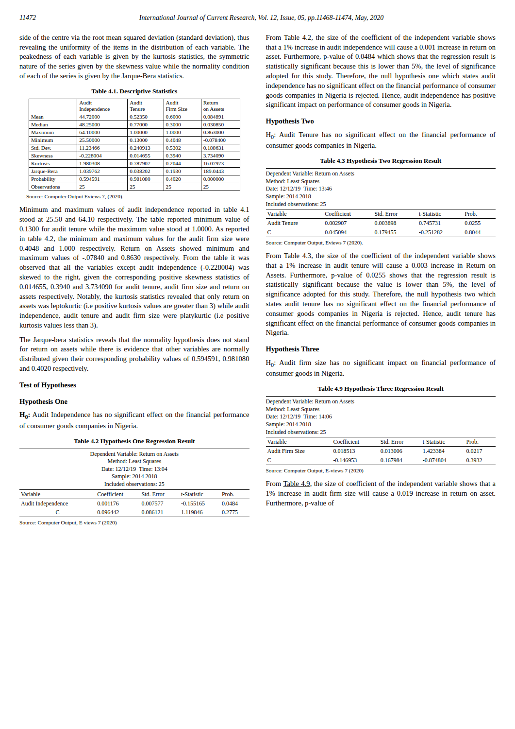11472
International Journal of Current Research, Vol. 12, Issue, 05, pp.11468-11474, May, 2020
side of the centre via the root mean squared deviation (standard deviation), thus revealing the uniformity of the items in the distribution of each variable. The peakedness of each variable is given by the kurtosis statistics, the symmetric nature of the series given by the skewness value while the normality condition of each of the series is given by the Jarque-Bera statistics.
Table 4.1. Descriptive Statistics
| | Audit Independence | Audit Tenure | Audit Firm Size | Return on Assets |
| --- | --- | --- | --- | --- |
| Mean | 44.72000 | 0.52350 | 0.6000 | 0.084891 |
| Median | 48.25000 | 0.77000 | 0.3000 | 0.030850 |
| Maximum | 64.10000 | 1.00000 | 1.0000 | 0.863000 |
| Minimum | 25.50000 | 0.13000 | 0.4048 | -0.078400 |
| Std. Dev. | 11.23466 | 0.240913 | 0.5302 | 0.188631 |
| Skewness | -0.228004 | 0.014655 | 0.3940 | 3.734090 |
| Kurtosis | 1.980308 | 0.787907 | 0.2044 | 16.07973 |
| Jarque-Bera | 1.039762 | 0.038202 | 0.1930 | 189.0443 |
| Probability | 0.594591 | 0.981080 | 0.4020 | 0.000000 |
| Observations | 25 | 25 | 25 | 25 |
Source: Computer Output Eviews 7, (2020).
Minimum and maximum values of audit independence reported in table 4.1 stood at 25.50 and 64.10 respectively. The table reported minimum value of 0.1300 for audit tenure while the maximum value stood at 1.0000. As reported in table 4.2, the minimum and maximum values for the audit firm size were 0.4048 and 1.000 respectively. Return on Assets showed minimum and maximum values of -.07840 and 0.8630 respectively. From the table it was observed that all the variables except audit independence (-0.228004) was skewed to the right, given the corresponding positive skewness statistics of 0.014655, 0.3940 and 3.734090 for audit tenure, audit firm size and return on assets respectively. Notably, the kurtosis statistics revealed that only return on assets was leptokurtic (i.e positive kurtosis values are greater than 3) while audit independence, audit tenure and audit firm size were platykurtic (i.e positive kurtosis values less than 3).
The Jarque-bera statistics reveals that the normality hypothesis does not stand for return on assets while there is evidence that other variables are normally distributed given their corresponding probability values of 0.594591, 0.981080 and 0.4020 respectively.
Test of Hypotheses
Hypothesis One
H0: Audit Independence has no significant effect on the financial performance of consumer goods companies in Nigeria.
Table 4.2 Hypothesis One Regression Result
Dependent Variable: Return on Assets
Method: Least Squares
Date: 12/12/19 Time: 13:04
Sample: 2014 2018
Included observations: 25
| Variable | Coefficient | Std. Error | t-Statistic | Prob. |
| --- | --- | --- | --- | --- |
| Audit Independence | 0.001176 | 0.007577 | -0.155165 | 0.0484 |
| C | 0.096442 | 0.086121 | 1.119846 | 0.2775 |
Source: Computer Output, E views 7 (2020)
From Table 4.2, the size of the coefficient of the independent variable shows that a 1% increase in audit independence will cause a 0.001 increase in return on asset. Furthermore, p-value of 0.0484 which shows that the regression result is statistically significant because this is lower than 5%, the level of significance adopted for this study. Therefore, the null hypothesis one which states audit independence has no significant effect on the financial performance of consumer goods companies in Nigeria is rejected. Hence, audit independence has positive significant impact on performance of consumer goods in Nigeria.
Hypothesis Two
H0: Audit Tenure has no significant effect on the financial performance of consumer goods companies in Nigeria.
Table 4.3 Hypothesis Two Regression Result
Dependent Variable: Return on Assets
Method: Least Squares
Date: 12/12/19 Time: 13:46
Sample: 2014 2018
Included observations: 25
| Variable | Coefficient | Std. Error | t-Statistic | Prob. |
| --- | --- | --- | --- | --- |
| Audit Tenure | 0.002907 | 0.003898 | 0.745731 | 0.0255 |
| C | 0.045094 | 0.179455 | -0.251282 | 0.8044 |
Source: Computer Output, Eviews 7 (2020).
From Table 4.3, the size of the coefficient of the independent variable shows that a 1% increase in audit tenure will cause a 0.003 increase in Return on Assets. Furthermore, p-value of 0.0255 shows that the regression result is statistically significant because the value is lower than 5%, the level of significance adopted for this study. Therefore, the null hypothesis two which states audit tenure has no significant effect on the financial performance of consumer goods companies in Nigeria is rejected. Hence, audit tenure has significant effect on the financial performance of consumer goods companies in Nigeria.
Hypothesis Three
H0: Audit firm size has no significant impact on financial performance of consumer goods in Nigeria.
Table 4.9 Hypothesis Three Regression Result
Dependent Variable: Return on Assets
Method: Least Squares
Date: 12/12/19 Time: 14:06
Sample: 2014 2018
Included observations: 25
| Variable | Coefficient | Std. Error | t-Statistic | Prob. |
| --- | --- | --- | --- | --- |
| Audit Firm Size | 0.018513 | 0.013006 | 1.423384 | 0.0217 |
| C | -0.146953 | 0.167984 | -0.874804 | 0.3932 |
Source: Computer Output, E-views 7 (2020)
From Table 4.9, the size of coefficient of the independent variable shows that a 1% increase in audit firm size will cause a 0.019 increase in return on asset. Furthermore, p-value of